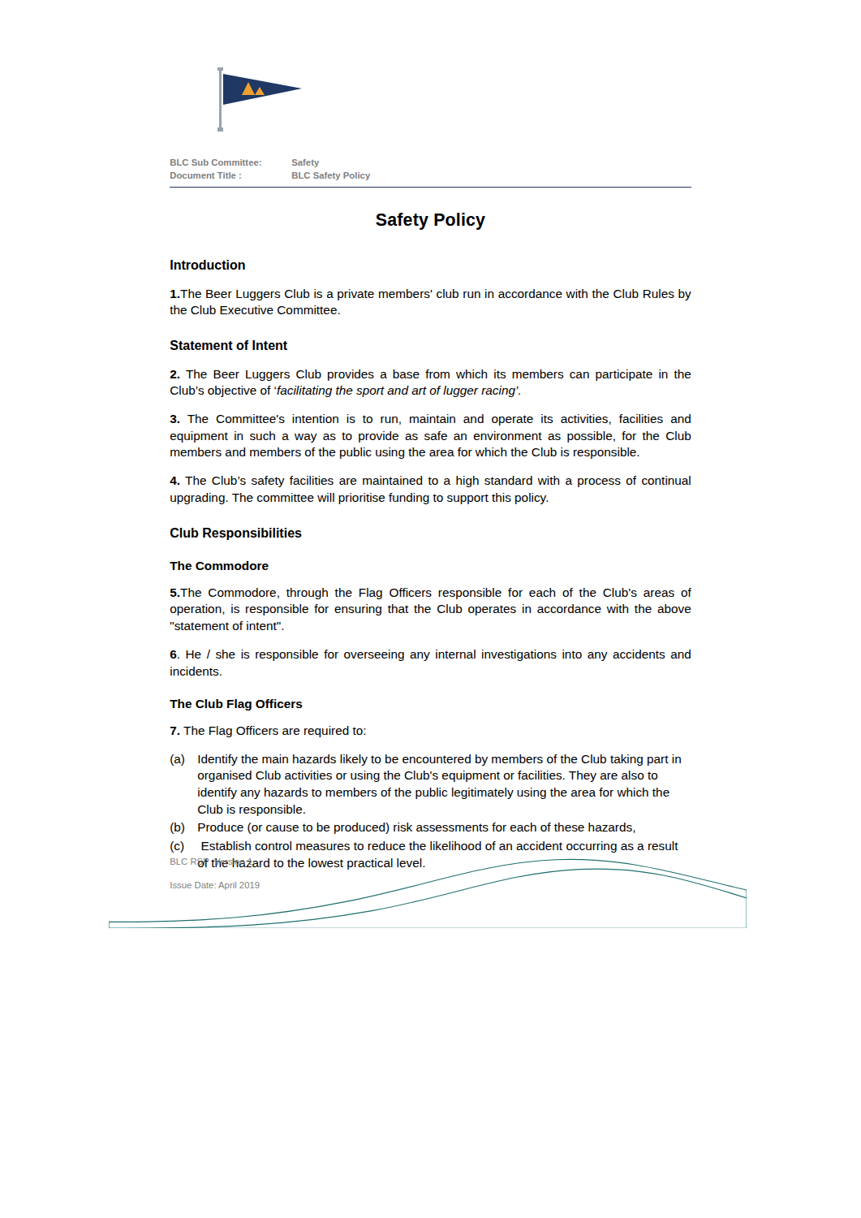| BLC Sub Committee: | Safety |
| Document Title : | BLC Safety Policy |
Safety Policy
Introduction
1. The Beer Luggers Club is a private members' club run in accordance with the Club Rules by the Club Executive Committee.
Statement of Intent
2. The Beer Luggers Club provides a base from which its members can participate in the Club’s objective of ‘facilitating the sport and art of lugger racing’.
3. The Committee's intention is to run, maintain and operate its activities, facilities and equipment in such a way as to provide as safe an environment as possible, for the Club members and members of the public using the area for which the Club is responsible.
4. The Club’s safety facilities are maintained to a high standard with a process of continual upgrading. The committee will prioritise funding to support this policy.
Club Responsibilities
The Commodore
5. The Commodore, through the Flag Officers responsible for each of the Club's areas of operation, is responsible for ensuring that the Club operates in accordance with the above "statement of intent".
6. He / she is responsible for overseeing any internal investigations into any accidents and incidents.
The Club Flag Officers
7. The Flag Officers are required to:
(a) Identify the main hazards likely to be encountered by members of the Club taking part in organised Club activities or using the Club's equipment or facilities. They are also to identify any hazards to members of the public legitimately using the area for which the Club is responsible.
(b) Produce (or cause to be produced) risk assessments for each of these hazards,
(c) Establish control measures to reduce the likelihood of an accident occurring as a result of the hazard to the lowest practical level.
BLC RSP Version 1
Issue Date: April 2019 Page 2 of 5